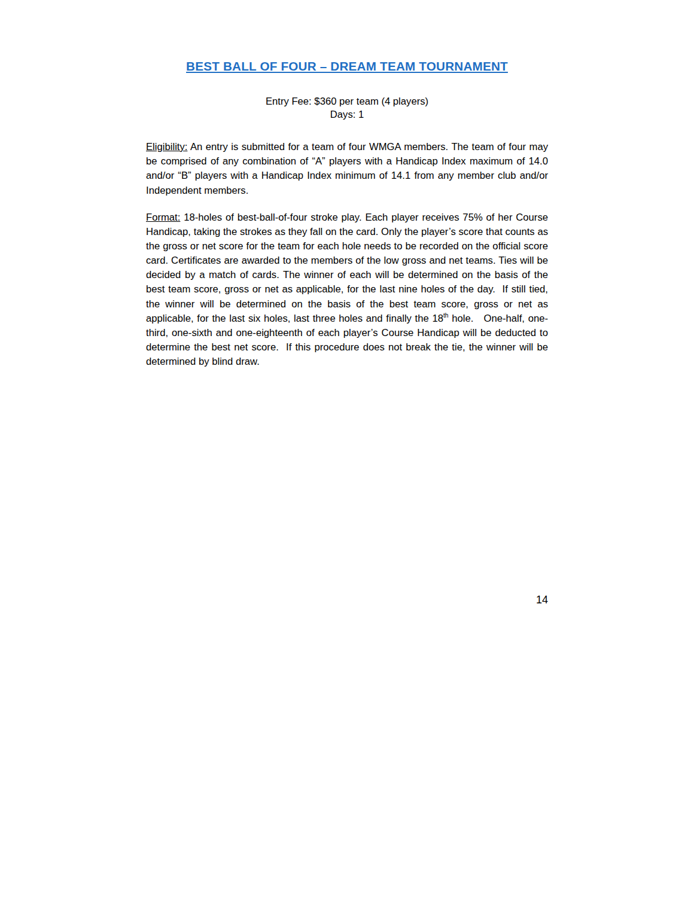BEST BALL OF FOUR – DREAM TEAM TOURNAMENT
Entry Fee: $360 per team (4 players)
Days: 1
Eligibility: An entry is submitted for a team of four WMGA members. The team of four may be comprised of any combination of “A” players with a Handicap Index maximum of 14.0 and/or “B” players with a Handicap Index minimum of 14.1 from any member club and/or Independent members.
Format: 18-holes of best-ball-of-four stroke play. Each player receives 75% of her Course Handicap, taking the strokes as they fall on the card. Only the player’s score that counts as the gross or net score for the team for each hole needs to be recorded on the official score card. Certificates are awarded to the members of the low gross and net teams. Ties will be decided by a match of cards. The winner of each will be determined on the basis of the best team score, gross or net as applicable, for the last nine holes of the day. If still tied, the winner will be determined on the basis of the best team score, gross or net as applicable, for the last six holes, last three holes and finally the 18th hole. One-half, one-third, one-sixth and one-eighteenth of each player’s Course Handicap will be deducted to determine the best net score. If this procedure does not break the tie, the winner will be determined by blind draw.
14